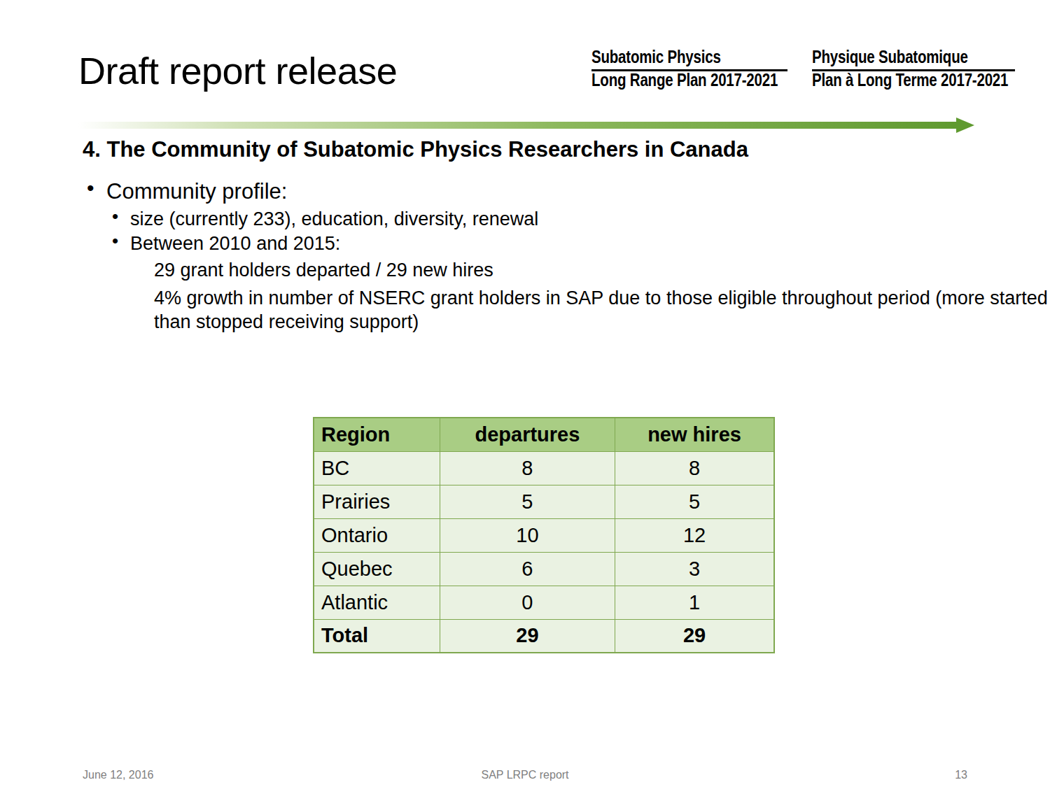Draft report release
Subatomic Physics Long Range Plan 2017-2021
Physique Subatomique Plan à Long Terme 2017-2021
4. The Community of Subatomic Physics Researchers in Canada
Community profile:
size (currently 233), education, diversity, renewal
Between 2010 and 2015:
29 grant holders departed / 29 new hires
4% growth in number of NSERC grant holders in SAP due to those eligible throughout period (more started than stopped receiving support)
| Region | departures | new hires |
| --- | --- | --- |
| BC | 8 | 8 |
| Prairies | 5 | 5 |
| Ontario | 10 | 12 |
| Quebec | 6 | 3 |
| Atlantic | 0 | 1 |
| Total | 29 | 29 |
June 12, 2016 SAP LRPC report 13